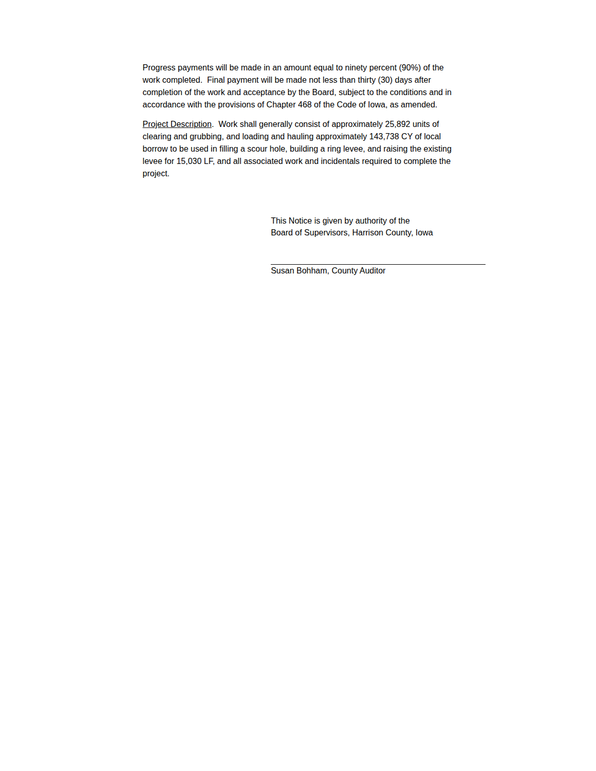Progress payments will be made in an amount equal to ninety percent (90%) of the work completed. Final payment will be made not less than thirty (30) days after completion of the work and acceptance by the Board, subject to the conditions and in accordance with the provisions of Chapter 468 of the Code of Iowa, as amended.
Project Description. Work shall generally consist of approximately 25,892 units of clearing and grubbing, and loading and hauling approximately 143,738 CY of local borrow to be used in filling a scour hole, building a ring levee, and raising the existing levee for 15,030 LF, and all associated work and incidentals required to complete the project.
This Notice is given by authority of the
Board of Supervisors, Harrison County, Iowa
Susan Bohham, County Auditor